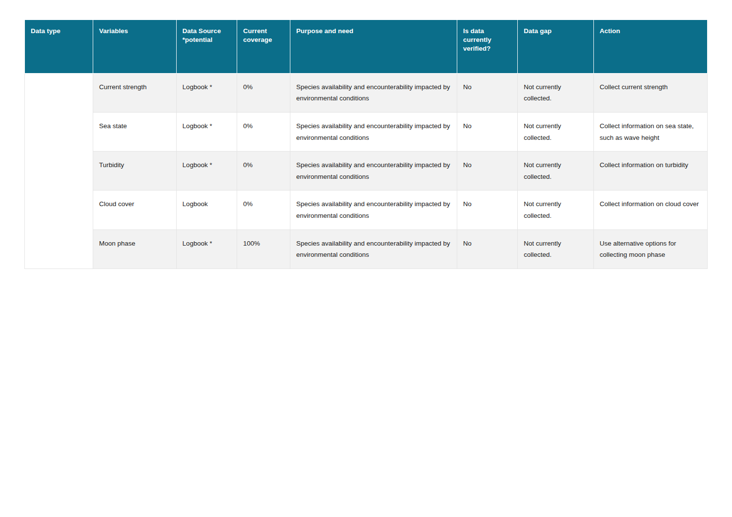| Data type | Variables | Data Source *potential | Current coverage | Purpose and need | Is data currently verified? | Data gap | Action |
| --- | --- | --- | --- | --- | --- | --- | --- |
| | Current strength | Logbook * | 0% | Species availability and encounterability impacted by environmental conditions | No | Not currently collected. | Collect current strength |
| Sea state | Logbook * | 0% | Species availability and encounterability impacted by environmental conditions | No | Not currently collected. | Collect information on sea state, such as wave height |
| Turbidity | Logbook * | 0% | Species availability and encounterability impacted by environmental conditions | No | Not currently collected. | Collect information on turbidity |
| Cloud cover | Logbook | 0% | Species availability and encounterability impacted by environmental conditions | No | Not currently collected. | Collect information on cloud cover |
| Moon phase | Logbook * | 100% | Species availability and encounterability impacted by environmental conditions | No | Not currently collected. | Use alternative options for collecting moon phase |